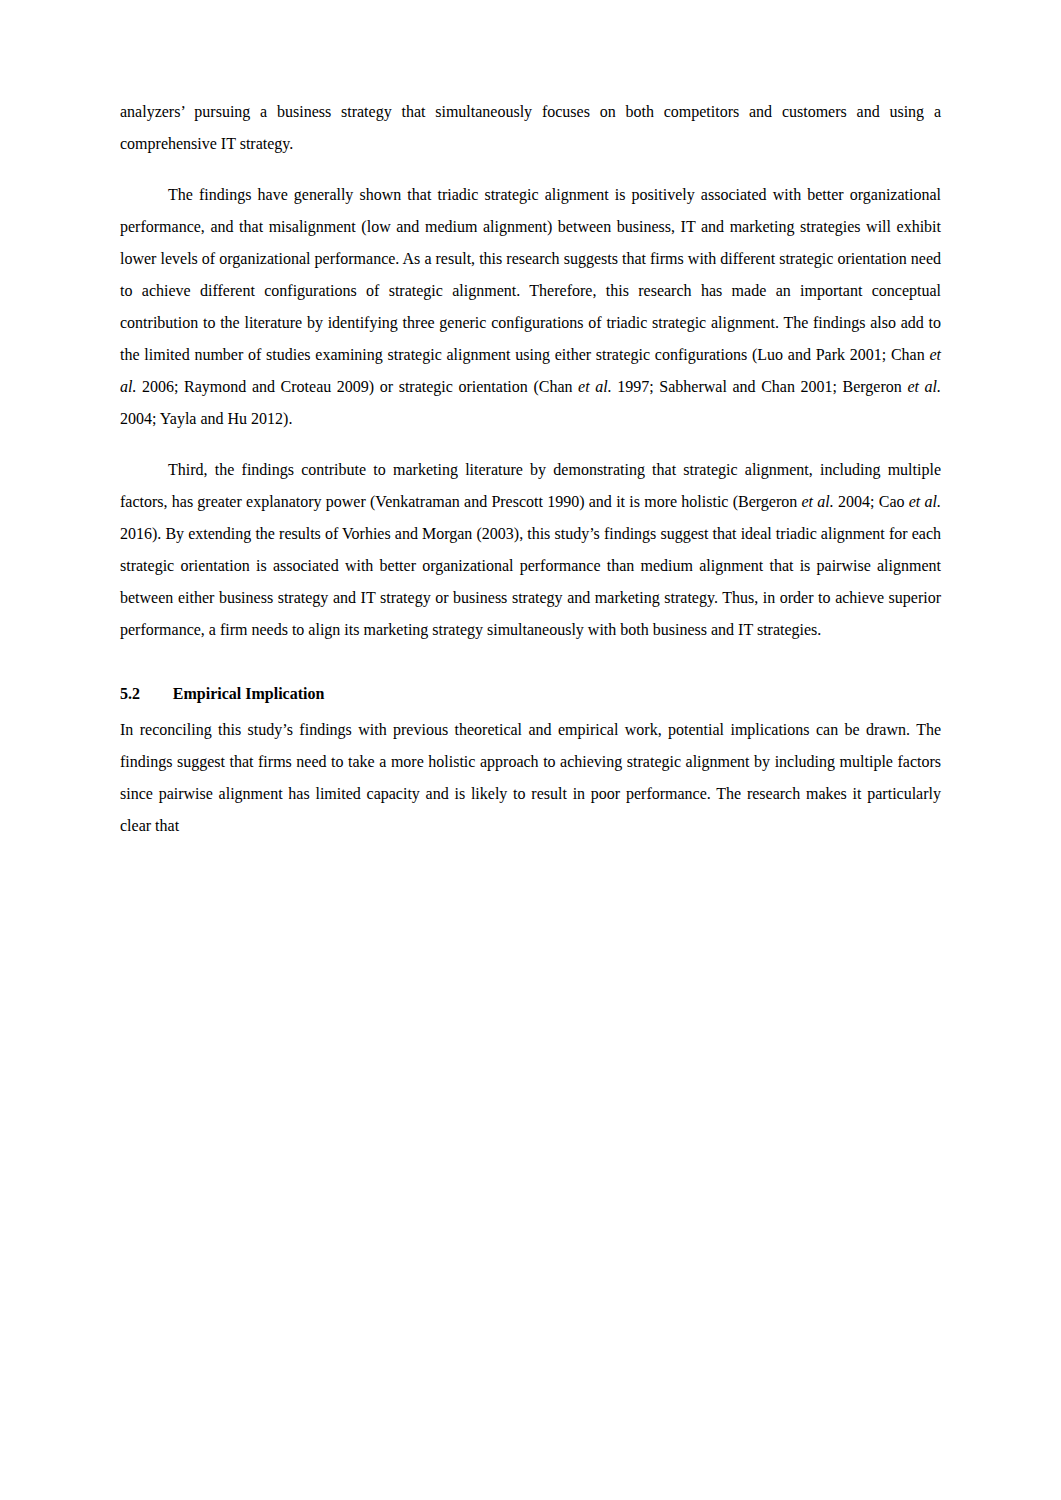analyzers’ pursuing a business strategy that simultaneously focuses on both competitors and customers and using a comprehensive IT strategy.
The findings have generally shown that triadic strategic alignment is positively associated with better organizational performance, and that misalignment (low and medium alignment) between business, IT and marketing strategies will exhibit lower levels of organizational performance. As a result, this research suggests that firms with different strategic orientation need to achieve different configurations of strategic alignment. Therefore, this research has made an important conceptual contribution to the literature by identifying three generic configurations of triadic strategic alignment. The findings also add to the limited number of studies examining strategic alignment using either strategic configurations (Luo and Park 2001; Chan et al. 2006; Raymond and Croteau 2009) or strategic orientation (Chan et al. 1997; Sabherwal and Chan 2001; Bergeron et al. 2004; Yayla and Hu 2012).
Third, the findings contribute to marketing literature by demonstrating that strategic alignment, including multiple factors, has greater explanatory power (Venkatraman and Prescott 1990) and it is more holistic (Bergeron et al. 2004; Cao et al. 2016). By extending the results of Vorhies and Morgan (2003), this study’s findings suggest that ideal triadic alignment for each strategic orientation is associated with better organizational performance than medium alignment that is pairwise alignment between either business strategy and IT strategy or business strategy and marketing strategy. Thus, in order to achieve superior performance, a firm needs to align its marketing strategy simultaneously with both business and IT strategies.
5.2 Empirical Implication
In reconciling this study’s findings with previous theoretical and empirical work, potential implications can be drawn. The findings suggest that firms need to take a more holistic approach to achieving strategic alignment by including multiple factors since pairwise alignment has limited capacity and is likely to result in poor performance. The research makes it particularly clear that